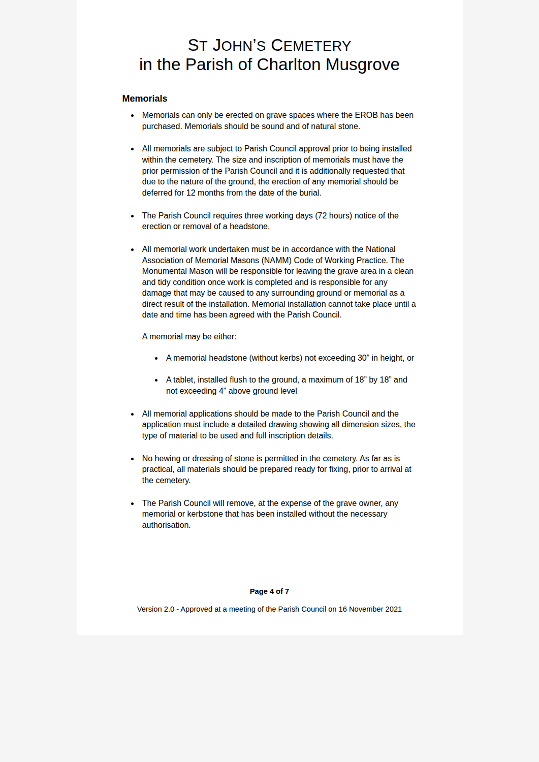ST JOHN’S CEMETERY in the Parish of Charlton Musgrove
Memorials
Memorials can only be erected on grave spaces where the EROB has been purchased. Memorials should be sound and of natural stone.
All memorials are subject to Parish Council approval prior to being installed within the cemetery. The size and inscription of memorials must have the prior permission of the Parish Council and it is additionally requested that due to the nature of the ground, the erection of any memorial should be deferred for 12 months from the date of the burial.
The Parish Council requires three working days (72 hours) notice of the erection or removal of a headstone.
All memorial work undertaken must be in accordance with the National Association of Memorial Masons (NAMM) Code of Working Practice. The Monumental Mason will be responsible for leaving the grave area in a clean and tidy condition once work is completed and is responsible for any damage that may be caused to any surrounding ground or memorial as a direct result of the installation. Memorial installation cannot take place until a date and time has been agreed with the Parish Council.
A memorial may be either:
A memorial headstone (without kerbs) not exceeding 30” in height, or
A tablet, installed flush to the ground, a maximum of 18” by 18” and not exceeding 4” above ground level
All memorial applications should be made to the Parish Council and the application must include a detailed drawing showing all dimension sizes, the type of material to be used and full inscription details.
No hewing or dressing of stone is permitted in the cemetery. As far as is practical, all materials should be prepared ready for fixing, prior to arrival at the cemetery.
The Parish Council will remove, at the expense of the grave owner, any memorial or kerbstone that has been installed without the necessary authorisation.
Page 4 of 7
Version 2.0 - Approved at a meeting of the Parish Council on 16 November 2021